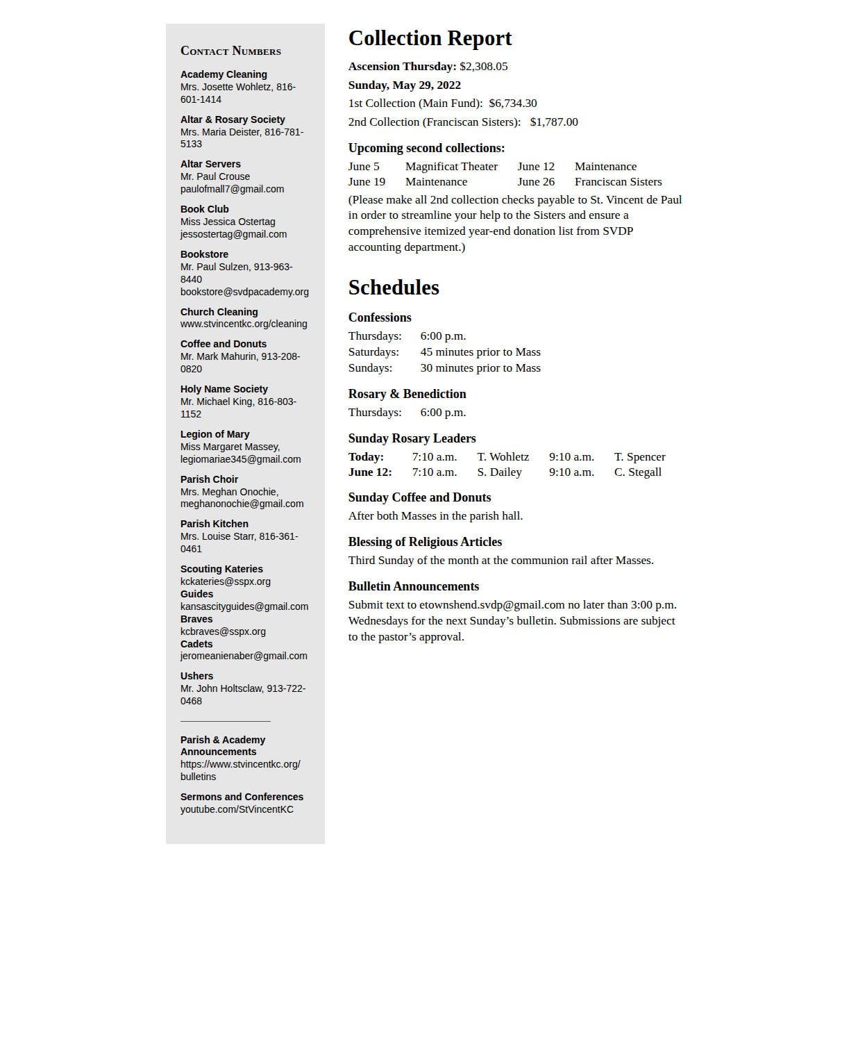Contact Numbers
Academy Cleaning Mrs. Josette Wohletz, 816-601-1414
Altar & Rosary Society Mrs. Maria Deister, 816-781-5133
Altar Servers Mr. Paul Crouse paulofmall7@gmail.com
Book Club Miss Jessica Ostertag jessostertag@gmail.com
Bookstore Mr. Paul Sulzen, 913-963-8440 bookstore@svdpacademy.org
Church Cleaning www.stvincentkc.org/cleaning
Coffee and Donuts Mr. Mark Mahurin, 913-208-0820
Holy Name Society Mr. Michael King, 816-803-1152
Legion of Mary Miss Margaret Massey, legiomariae345@gmail.com
Parish Choir Mrs. Meghan Onochie, meghanonochie@gmail.com
Parish Kitchen Mrs. Louise Starr, 816-361-0461
Scouting Kateries kckateries@sspx.org Guides kansascityguides@gmail.com Braves kcbraves@sspx.org Cadets jeromeanienaber@gmail.com
Ushers Mr. John Holtsclaw, 913-722-0468
Parish & Academy Announcements https://www.stvincentkc.org/ bulletins
Sermons and Conferences youtube.com/StVincentKC
Collection Report
Ascension Thursday: $2,308.05
Sunday, May 29, 2022
1st Collection (Main Fund): $6,734.30
2nd Collection (Franciscan Sisters): $1,787.00
Upcoming second collections:
| June 5 | Magnificat Theater | June 12 | Maintenance |
| June 19 | Maintenance | June 26 | Franciscan Sisters |
(Please make all 2nd collection checks payable to St. Vincent de Paul in order to streamline your help to the Sisters and ensure a comprehensive itemized year-end donation list from SVDP accounting department.)
Schedules
Confessions
| Thursdays: | 6:00 p.m. |
| Saturdays: | 45 minutes prior to Mass |
| Sundays: | 30 minutes prior to Mass |
Rosary & Benediction
| Thursdays: | 6:00 p.m. |
Sunday Rosary Leaders
| Today: | 7:10 a.m. | T. Wohletz | 9:10 a.m. | T. Spencer |
| June 12: | 7:10 a.m. | S. Dailey | 9:10 a.m. | C. Stegall |
Sunday Coffee and Donuts
After both Masses in the parish hall.
Blessing of Religious Articles
Third Sunday of the month at the communion rail after Masses.
Bulletin Announcements
Submit text to etownshend.svdp@gmail.com no later than 3:00 p.m. Wednesdays for the next Sunday’s bulletin. Submissions are subject to the pastor’s approval.